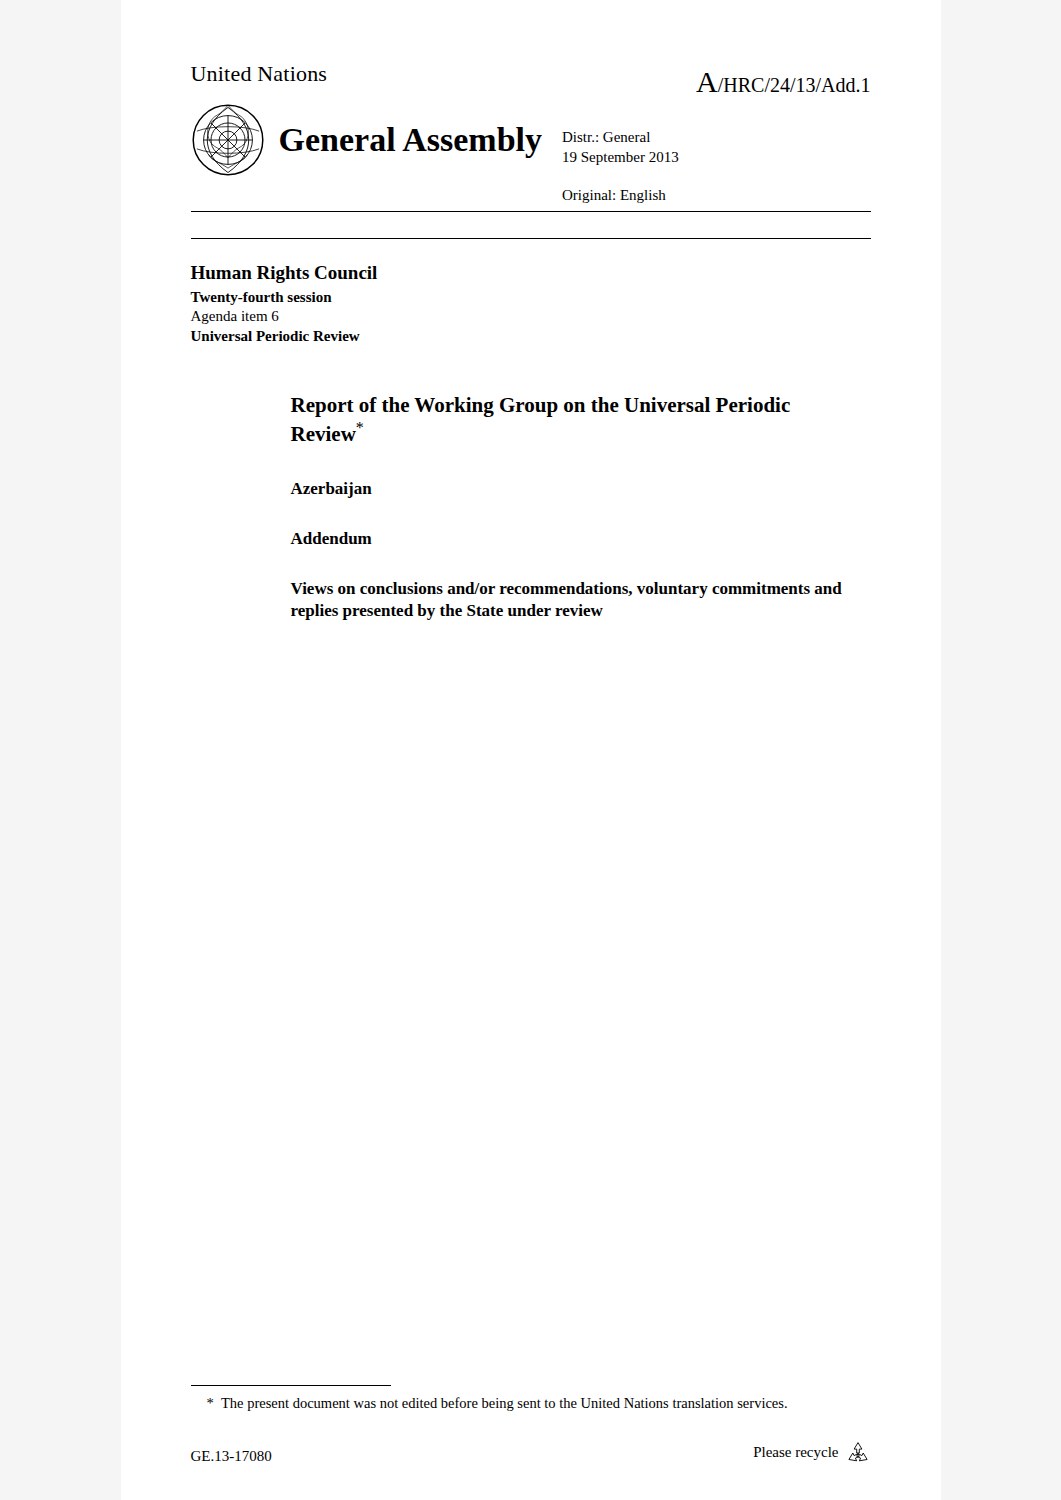United Nations
General Assembly
A/HRC/24/13/Add.1
Distr.: General
19 September 2013
Original: English
Human Rights Council
Twenty-fourth session
Agenda item 6
Universal Periodic Review
Report of the Working Group on the Universal Periodic Review*
Azerbaijan
Addendum
Views on conclusions and/or recommendations, voluntary commitments and replies presented by the State under review
* The present document was not edited before being sent to the United Nations translation services.
GE.13-17080 Please recycle